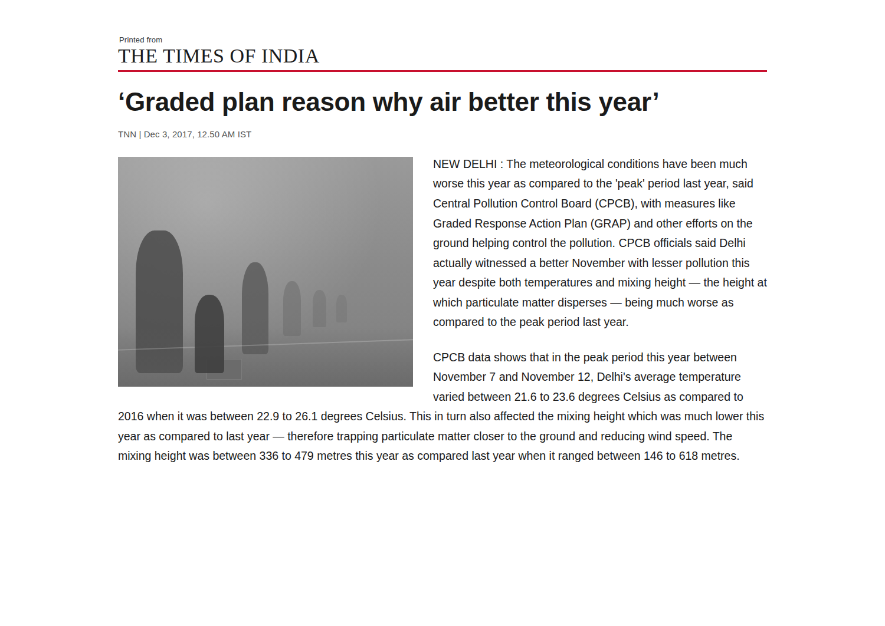Printed from
THE TIMES OF INDIA
‘Graded plan reason why air better this year’
TNN | Dec 3, 2017, 12.50 AM IST
NEW DELHI : The meteorological conditions have been much worse this year as compared to the 'peak' period last year, said Central Pollution Control Board (CPCB), with measures like Graded Response Action Plan (GRAP) and other efforts on the ground helping control the pollution. CPCB officials said Delhi actually witnessed a better November with lesser pollution this year despite both temperatures and mixing height — the height at which particulate matter disperses — being much worse as compared to the peak period last year.
CPCB data shows that in the peak period this year between November 7 and November 12, Delhi's average temperature varied between 21.6 to 23.6 degrees Celsius as compared to 2016 when it was between 22.9 to 26.1 degrees Celsius. This in turn also affected the mixing height which was much lower this year as compared to last year — therefore trapping particulate matter closer to the ground and reducing wind speed. The mixing height was between 336 to 479 metres this year as compared last year when it ranged between 146 to 618 metres.